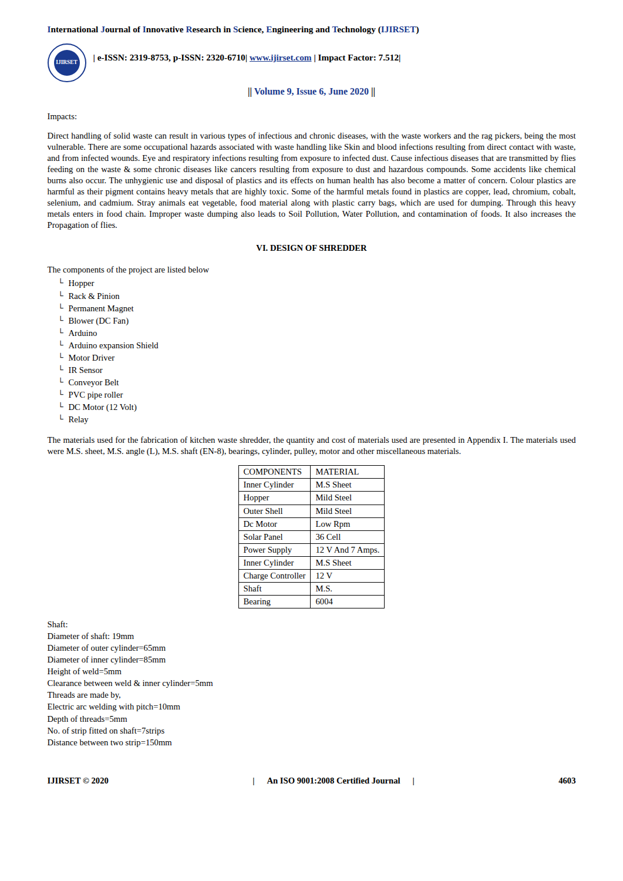International Journal of Innovative Research in Science, Engineering and Technology (IJIRSET)
IJIRSET
| e-ISSN: 2319-8753, p-ISSN: 2320-6710| www.ijirset.com | Impact Factor: 7.512|
|| Volume 9, Issue 6, June 2020 ||
Impacts:
Direct handling of solid waste can result in various types of infectious and chronic diseases, with the waste workers and the rag pickers, being the most vulnerable. There are some occupational hazards associated with waste handling like Skin and blood infections resulting from direct contact with waste, and from infected wounds. Eye and respiratory infections resulting from exposure to infected dust. Cause infectious diseases that are transmitted by flies feeding on the waste & some chronic diseases like cancers resulting from exposure to dust and hazardous compounds. Some accidents like chemical burns also occur. The unhygienic use and disposal of plastics and its effects on human health has also become a matter of concern. Colour plastics are harmful as their pigment contains heavy metals that are highly toxic. Some of the harmful metals found in plastics are copper, lead, chromium, cobalt, selenium, and cadmium. Stray animals eat vegetable, food material along with plastic carry bags, which are used for dumping. Through this heavy metals enters in food chain. Improper waste dumping also leads to Soil Pollution, Water Pollution, and contamination of foods. It also increases the Propagation of flies.
VI. DESIGN OF SHREDDER
The components of the project are listed below
Hopper
Rack & Pinion
Permanent Magnet
Blower (DC Fan)
Arduino
Arduino expansion Shield
Motor Driver
IR Sensor
Conveyor Belt
PVC pipe roller
DC Motor (12 Volt)
Relay
The materials used for the fabrication of kitchen waste shredder, the quantity and cost of materials used are presented in Appendix I. The materials used were M.S. sheet, M.S. angle (L), M.S. shaft (EN-8), bearings, cylinder, pulley, motor and other miscellaneous materials.
| COMPONENTS | MATERIAL |
| --- | --- |
| Inner Cylinder | M.S Sheet |
| Hopper | Mild Steel |
| Outer Shell | Mild Steel |
| Dc Motor | Low Rpm |
| Solar Panel | 36 Cell |
| Power Supply | 12 V And 7 Amps. |
| Inner Cylinder | M.S Sheet |
| Charge Controller | 12 V |
| Shaft | M.S. |
| Bearing | 6004 |
Shaft:
Diameter of shaft: 19mm
Diameter of outer cylinder=65mm
Diameter of inner cylinder=85mm
Height of weld=5mm
Clearance between weld & inner cylinder=5mm
Threads are made by,
Electric arc welding with pitch=10mm
Depth of threads=5mm
No. of strip fitted on shaft=7strips
Distance between two strip=150mm
IJIRSET © 2020
| An ISO 9001:2008 Certified Journal |
4603